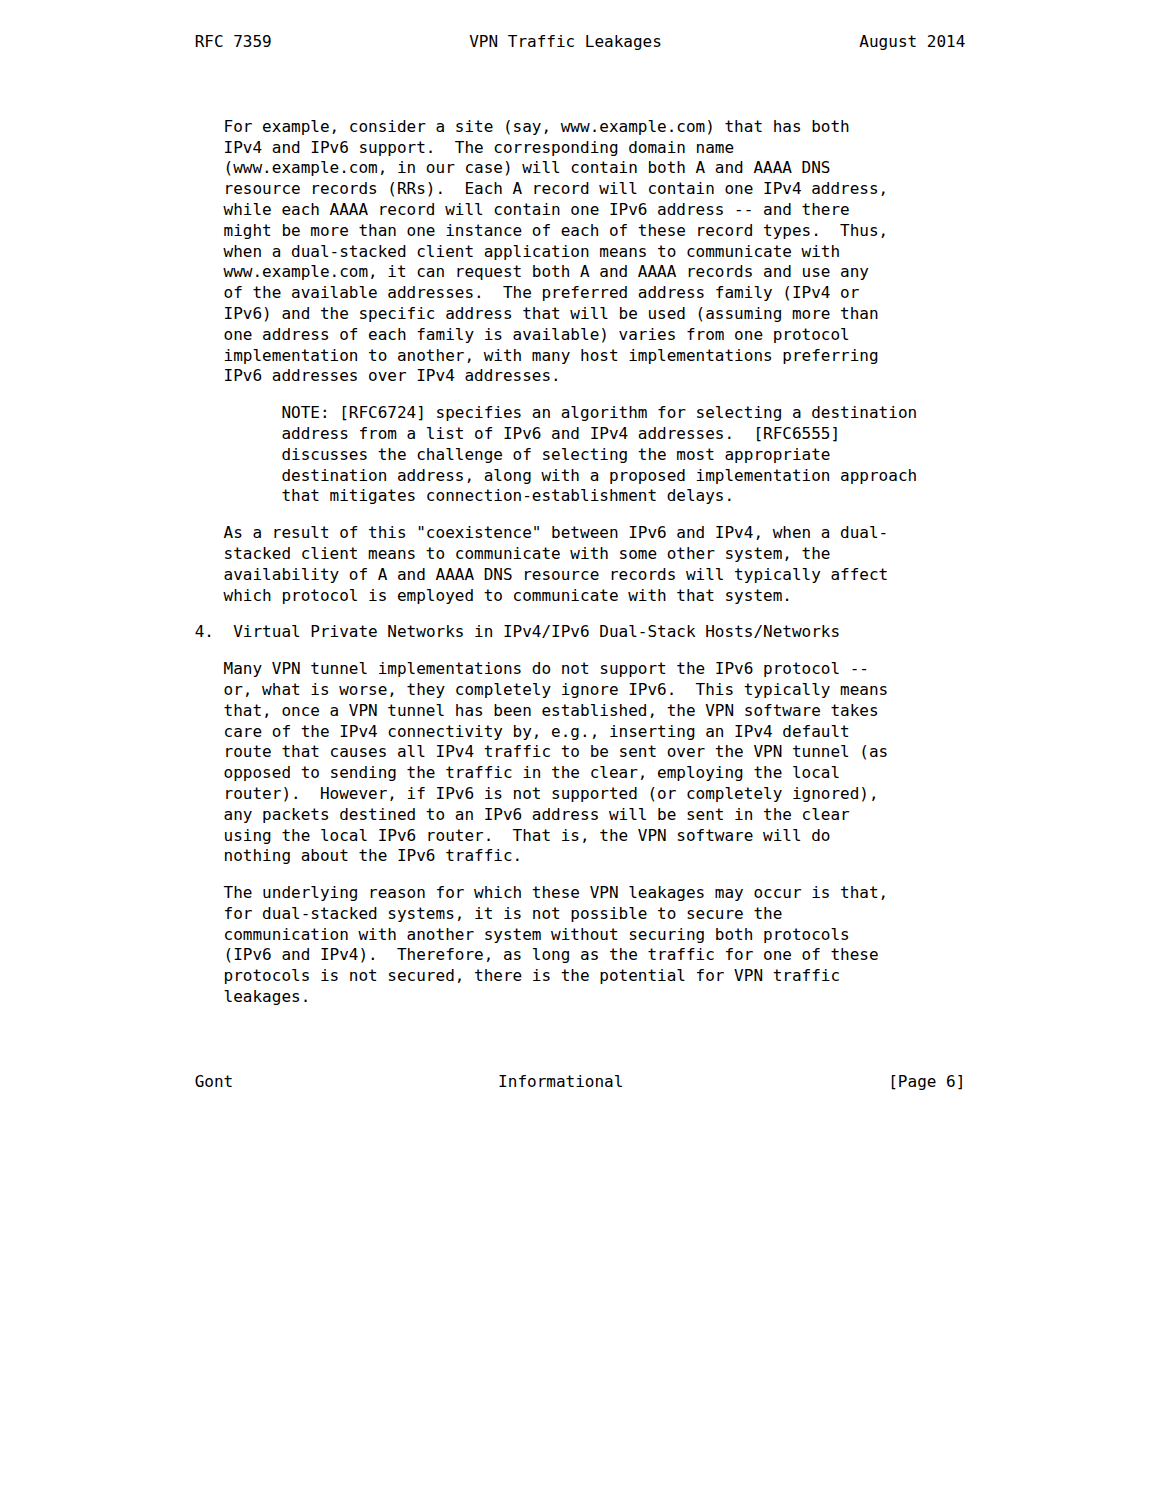RFC 7359 VPN Traffic Leakages August 2014
For example, consider a site (say, www.example.com) that has both IPv4 and IPv6 support. The corresponding domain name (www.example.com, in our case) will contain both A and AAAA DNS resource records (RRs). Each A record will contain one IPv4 address, while each AAAA record will contain one IPv6 address -- and there might be more than one instance of each of these record types. Thus, when a dual-stacked client application means to communicate with www.example.com, it can request both A and AAAA records and use any of the available addresses. The preferred address family (IPv4 or IPv6) and the specific address that will be used (assuming more than one address of each family is available) varies from one protocol implementation to another, with many host implementations preferring IPv6 addresses over IPv4 addresses.
NOTE: [RFC6724] specifies an algorithm for selecting a destination address from a list of IPv6 and IPv4 addresses. [RFC6555] discusses the challenge of selecting the most appropriate destination address, along with a proposed implementation approach that mitigates connection-establishment delays.
As a result of this "coexistence" between IPv6 and IPv4, when a dual- stacked client means to communicate with some other system, the availability of A and AAAA DNS resource records will typically affect which protocol is employed to communicate with that system.
4. Virtual Private Networks in IPv4/IPv6 Dual-Stack Hosts/Networks
Many VPN tunnel implementations do not support the IPv6 protocol -- or, what is worse, they completely ignore IPv6. This typically means that, once a VPN tunnel has been established, the VPN software takes care of the IPv4 connectivity by, e.g., inserting an IPv4 default route that causes all IPv4 traffic to be sent over the VPN tunnel (as opposed to sending the traffic in the clear, employing the local router). However, if IPv6 is not supported (or completely ignored), any packets destined to an IPv6 address will be sent in the clear using the local IPv6 router. That is, the VPN software will do nothing about the IPv6 traffic.
The underlying reason for which these VPN leakages may occur is that, for dual-stacked systems, it is not possible to secure the communication with another system without securing both protocols (IPv6 and IPv4). Therefore, as long as the traffic for one of these protocols is not secured, there is the potential for VPN traffic leakages.
Gont Informational [Page 6]